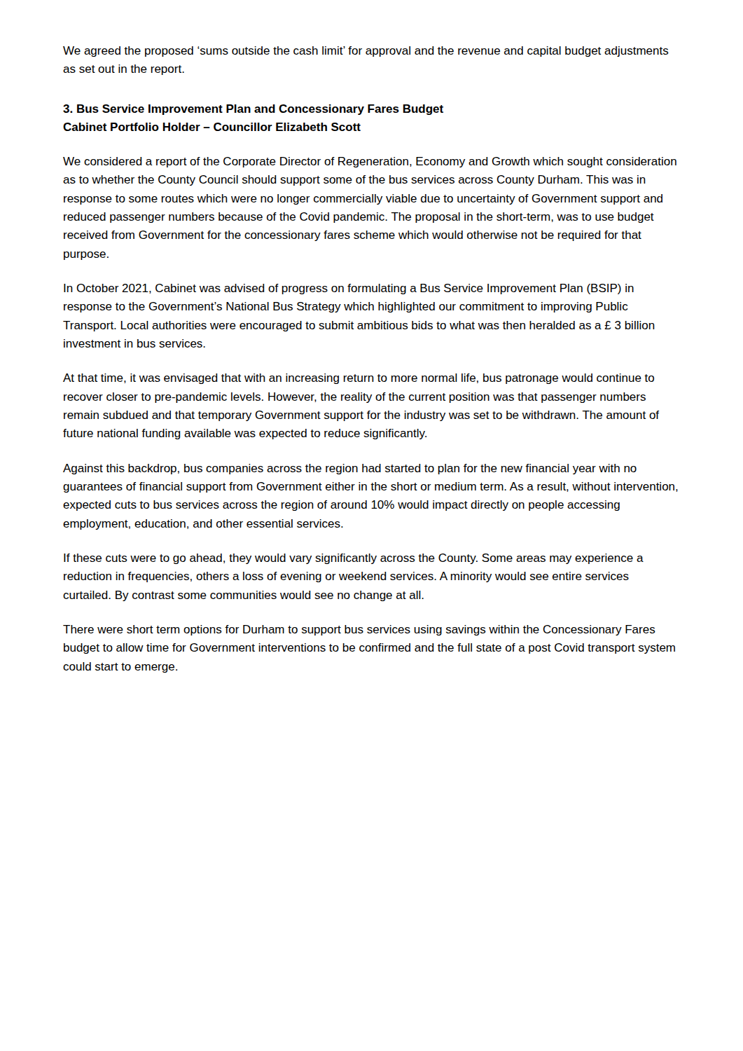We agreed the proposed ‘sums outside the cash limit’ for approval and the revenue and capital budget adjustments as set out in the report.
3. Bus Service Improvement Plan and Concessionary Fares Budget
Cabinet Portfolio Holder – Councillor Elizabeth Scott
We considered a report of the Corporate Director of Regeneration, Economy and Growth which sought consideration as to whether the County Council should support some of the bus services across County Durham. This was in response to some routes which were no longer commercially viable due to uncertainty of Government support and reduced passenger numbers because of the Covid pandemic. The proposal in the short-term, was to use budget received from Government for the concessionary fares scheme which would otherwise not be required for that purpose.
In October 2021, Cabinet was advised of progress on formulating a Bus Service Improvement Plan (BSIP) in response to the Government’s National Bus Strategy which highlighted our commitment to improving Public Transport. Local authorities were encouraged to submit ambitious bids to what was then heralded as a £ 3 billion investment in bus services.
At that time, it was envisaged that with an increasing return to more normal life, bus patronage would continue to recover closer to pre-pandemic levels. However, the reality of the current position was that passenger numbers remain subdued and that temporary Government support for the industry was set to be withdrawn. The amount of future national funding available was expected to reduce significantly.
Against this backdrop, bus companies across the region had started to plan for the new financial year with no guarantees of financial support from Government either in the short or medium term. As a result, without intervention, expected cuts to bus services across the region of around 10% would impact directly on people accessing employment, education, and other essential services.
If these cuts were to go ahead, they would vary significantly across the County. Some areas may experience a reduction in frequencies, others a loss of evening or weekend services. A minority would see entire services curtailed. By contrast some communities would see no change at all.
There were short term options for Durham to support bus services using savings within the Concessionary Fares budget to allow time for Government interventions to be confirmed and the full state of a post Covid transport system could start to emerge.